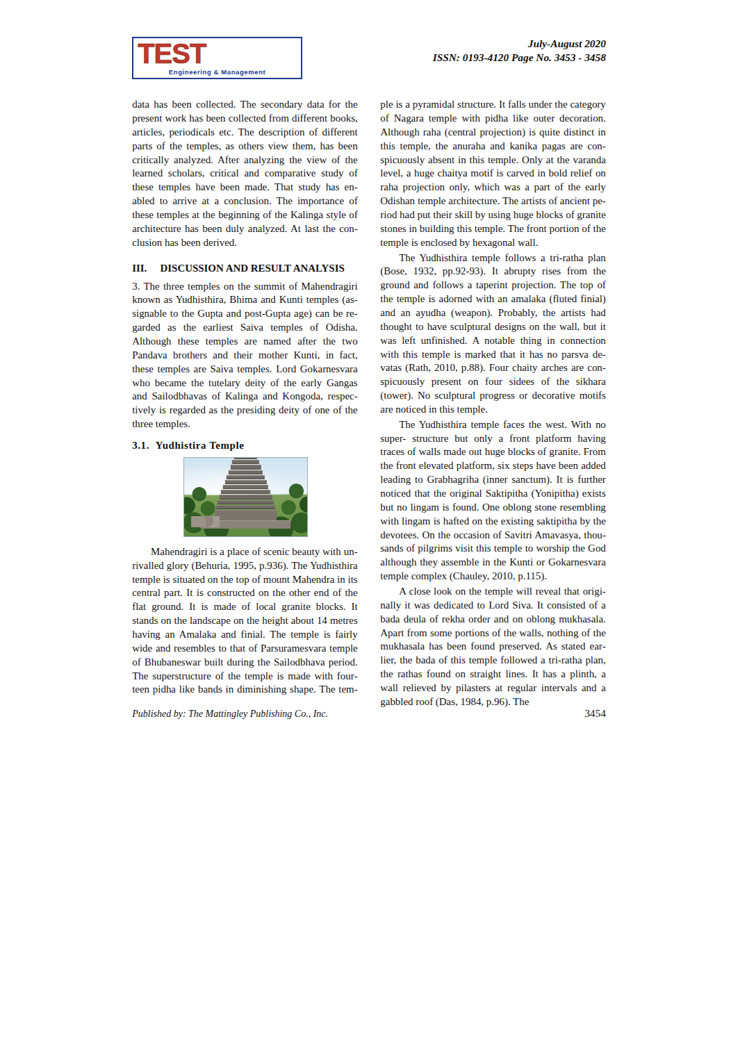TEST
Engineering & Management
July-August 2020
ISSN: 0193-4120 Page No. 3453 - 3458
data has been collected. The secondary data for the present work has been collected from different books, articles, periodicals etc. The description of different parts of the temples, as others view them, has been critically analyzed. After analyzing the view of the learned scholars, critical and comparative study of these temples have been made. That study has enabled to arrive at a conclusion. The importance of these temples at the beginning of the Kalinga style of architecture has been duly analyzed. At last the conclusion has been derived.
III. DISCUSSION AND RESULT ANALYSIS
3. The three temples on the summit of Mahendragiri known as Yudhisthira, Bhima and Kunti temples (assignable to the Gupta and post-Gupta age) can be regarded as the earliest Saiva temples of Odisha. Although these temples are named after the two Pandava brothers and their mother Kunti, in fact, these temples are Saiva temples. Lord Gokarnesvara who became the tutelary deity of the early Gangas and Sailodbhavas of Kalinga and Kongoda, respectively is regarded as the presiding deity of one of the three temples.
3.1. Yudhistira Temple
Mahendragiri is a place of scenic beauty with unrivalled glory (Behuria, 1995, p.936). The Yudhisthira temple is situated on the top of mount Mahendra in its central part. It is constructed on the other end of the flat ground. It is made of local granite blocks. It stands on the landscape on the height about 14 metres having an Amalaka and finial. The temple is fairly wide and resembles to that of Parsuramesvara temple of Bhubaneswar built during the Sailodbhava period. The superstructure of the temple is made with fourteen pidha like bands in diminishing shape. The temple is a pyramidal structure. It falls under the category of Nagara temple with pidha like outer decoration. Although raha (central projection) is quite distinct in this temple, the anuraha and kanika pagas are conspicuously absent in this temple. Only at the varanda level, a huge chaitya motif is carved in bold relief on raha projection only, which was a part of the early Odishan temple architecture. The artists of ancient period had put their skill by using huge blocks of granite stones in building this temple. The front portion of the temple is enclosed by hexagonal wall.
The Yudhisthira temple follows a tri-ratha plan (Bose, 1932, pp.92-93). It abrupty rises from the ground and follows a taperint projection. The top of the temple is adorned with an amalaka (fluted finial) and an ayudha (weapon). Probably, the artists had thought to have sculptural designs on the wall, but it was left unfinished. A notable thing in connection with this temple is marked that it has no parsva devatas (Rath, 2010, p.88). Four chaity arches are conspicuously present on four sidees of the sikhara (tower). No sculptural progress or decorative motifs are noticed in this temple.
The Yudhisthira temple faces the west. With no super- structure but only a front platform having traces of walls made out huge blocks of granite. From the front elevated platform, six steps have been added leading to Grabhagriha (inner sanctum). It is further noticed that the original Saktipitha (Yonipitha) exists but no lingam is found. One oblong stone resembling with lingam is hafted on the existing saktipitha by the devotees. On the occasion of Savitri Amavasya, thousands of pilgrims visit this temple to worship the God although they assemble in the Kunti or Gokarnesvara temple complex (Chauley, 2010, p.115).
A close look on the temple will reveal that originally it was dedicated to Lord Siva. It consisted of a bada deula of rekha order and on oblong mukhasala. Apart from some portions of the walls, nothing of the mukhasala has been found preserved. As stated earlier, the bada of this temple followed a tri-ratha plan, the rathas found on straight lines. It has a plinth, a wall relieved by pilasters at regular intervals and a gabbled roof (Das, 1984, p.96). The
Published by: The Mattingley Publishing Co., Inc.
3454